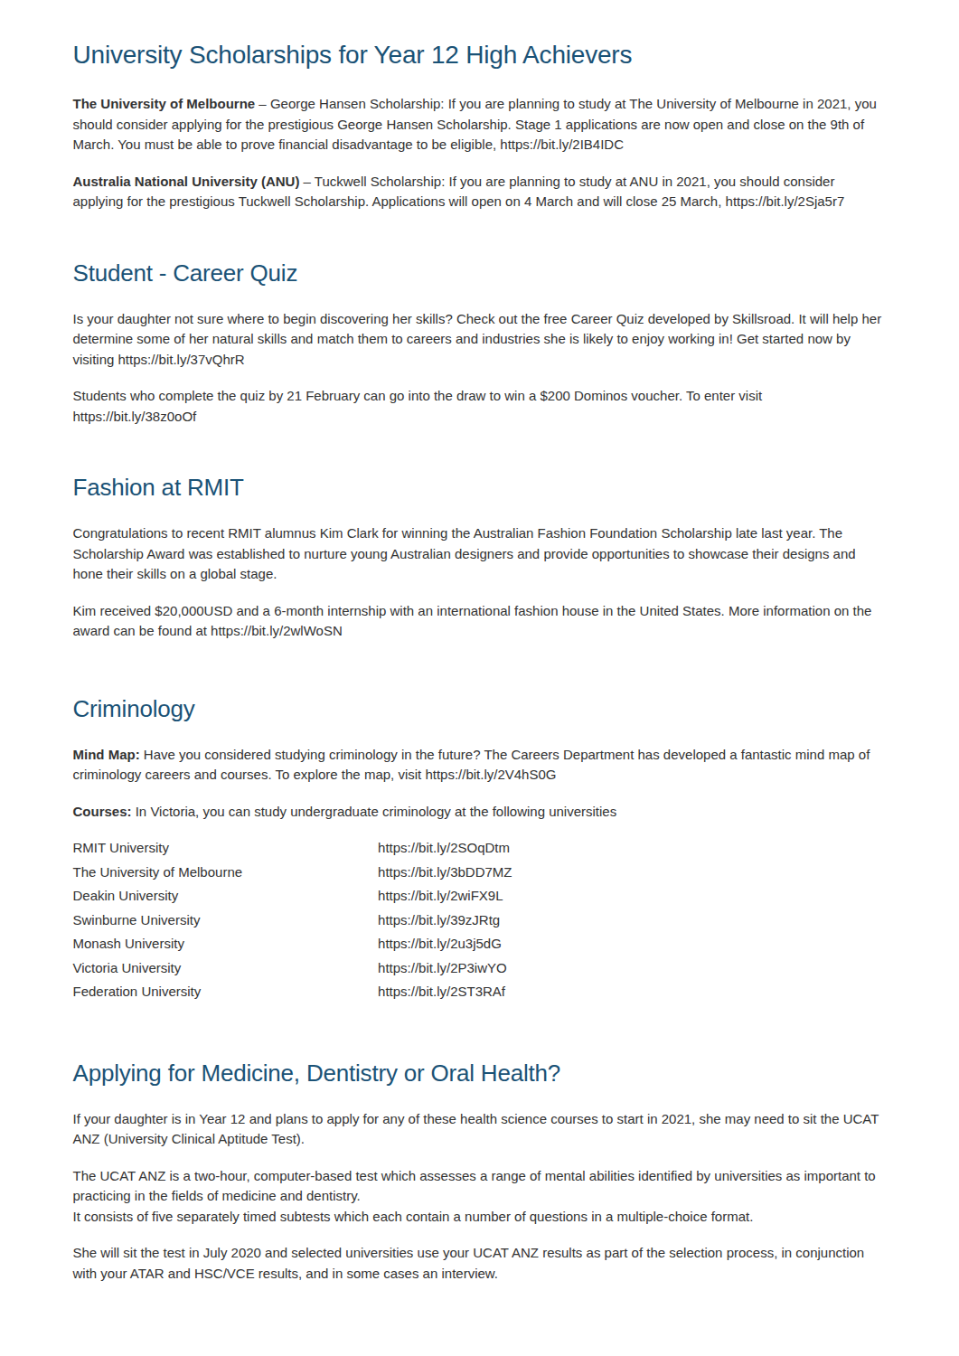University Scholarships for Year 12 High Achievers
The University of Melbourne – George Hansen Scholarship: If you are planning to study at The University of Melbourne in 2021, you should consider applying for the prestigious George Hansen Scholarship. Stage 1 applications are now open and close on the 9th of March. You must be able to prove financial disadvantage to be eligible, https://bit.ly/2IB4IDC
Australia National University (ANU) – Tuckwell Scholarship: If you are planning to study at ANU in 2021, you should consider applying for the prestigious Tuckwell Scholarship. Applications will open on 4 March and will close 25 March, https://bit.ly/2Sja5r7
Student - Career Quiz
Is your daughter not sure where to begin discovering her skills? Check out the free Career Quiz developed by Skillsroad. It will help her determine some of her natural skills and match them to careers and industries she is likely to enjoy working in! Get started now by visiting https://bit.ly/37vQhrR
Students who complete the quiz by 21 February can go into the draw to win a $200 Dominos voucher. To enter visit https://bit.ly/38z0oOf
Fashion at RMIT
Congratulations to recent RMIT alumnus Kim Clark for winning the Australian Fashion Foundation Scholarship late last year. The Scholarship Award was established to nurture young Australian designers and provide opportunities to showcase their designs and hone their skills on a global stage.
Kim received $20,000USD and a 6-month internship with an international fashion house in the United States. More information on the award can be found at https://bit.ly/2wlWoSN
Criminology
Mind Map: Have you considered studying criminology in the future? The Careers Department has developed a fantastic mind map of criminology careers and courses. To explore the map, visit https://bit.ly/2V4hS0G
Courses: In Victoria, you can study undergraduate criminology at the following universities
| RMIT University | https://bit.ly/2SOqDtm |
| The University of Melbourne | https://bit.ly/3bDD7MZ |
| Deakin University | https://bit.ly/2wiFX9L |
| Swinburne University | https://bit.ly/39zJRtg |
| Monash University | https://bit.ly/2u3j5dG |
| Victoria University | https://bit.ly/2P3iwYO |
| Federation University | https://bit.ly/2ST3RAf |
Applying for Medicine, Dentistry or Oral Health?
If your daughter is in Year 12 and plans to apply for any of these health science courses to start in 2021, she may need to sit the UCAT ANZ (University Clinical Aptitude Test).
The UCAT ANZ is a two-hour, computer-based test which assesses a range of mental abilities identified by universities as important to practicing in the fields of medicine and dentistry.
It consists of five separately timed subtests which each contain a number of questions in a multiple-choice format.
She will sit the test in July 2020 and selected universities use your UCAT ANZ results as part of the selection process, in conjunction with your ATAR and HSC/VCE results, and in some cases an interview.